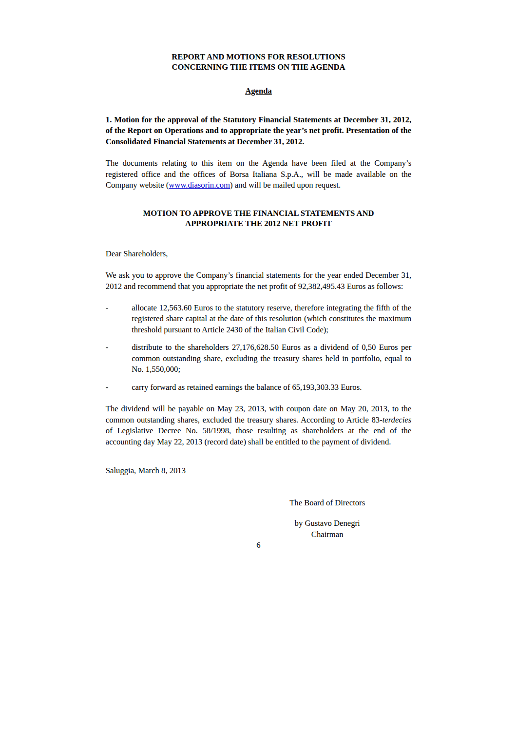REPORT AND MOTIONS FOR RESOLUTIONS
CONCERNING THE ITEMS ON THE AGENDA
Agenda
1. Motion for the approval of the Statutory Financial Statements at December 31, 2012, of the Report on Operations and to appropriate the year’s net profit. Presentation of the Consolidated Financial Statements at December 31, 2012.
The documents relating to this item on the Agenda have been filed at the Company’s registered office and the offices of Borsa Italiana S.p.A., will be made available on the Company website (www.diasorin.com) and will be mailed upon request.
MOTION TO APPROVE THE FINANCIAL STATEMENTS AND
APPROPRIATE THE 2012 NET PROFIT
Dear Shareholders,
We ask you to approve the Company’s financial statements for the year ended December 31, 2012 and recommend that you appropriate the net profit of 92,382,495.43 Euros as follows:
allocate 12,563.60 Euros to the statutory reserve, therefore integrating the fifth of the registered share capital at the date of this resolution (which constitutes the maximum threshold pursuant to Article 2430 of the Italian Civil Code);
distribute to the shareholders 27,176,628.50 Euros as a dividend of 0,50 Euros per common outstanding share, excluding the treasury shares held in portfolio, equal to No. 1,550,000;
carry forward as retained earnings the balance of 65,193,303.33 Euros.
The dividend will be payable on May 23, 2013, with coupon date on May 20, 2013, to the common outstanding shares, excluded the treasury shares. According to Article 83-terdecies of Legislative Decree No. 58/1998, those resulting as shareholders at the end of the accounting day May 22, 2013 (record date) shall be entitled to the payment of dividend.
Saluggia, March 8, 2013
The Board of Directors
by Gustavo Denegri
Chairman
6